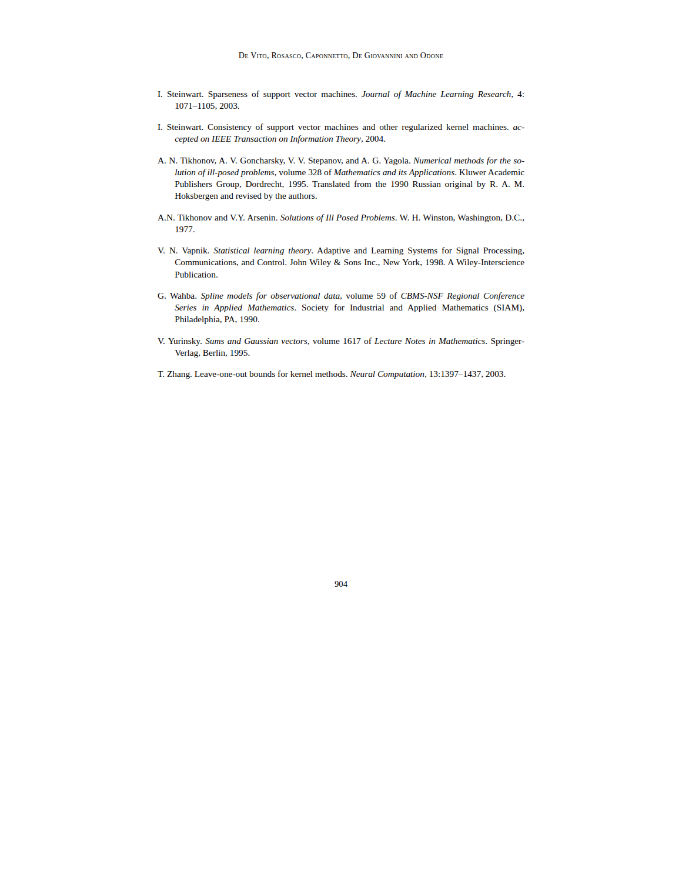De Vito, Rosasco, Caponnetto, De Giovannini and Odone
I. Steinwart. Sparseness of support vector machines. Journal of Machine Learning Research, 4: 1071–1105, 2003.
I. Steinwart. Consistency of support vector machines and other regularized kernel machines. accepted on IEEE Transaction on Information Theory, 2004.
A. N. Tikhonov, A. V. Goncharsky, V. V. Stepanov, and A. G. Yagola. Numerical methods for the solution of ill-posed problems, volume 328 of Mathematics and its Applications. Kluwer Academic Publishers Group, Dordrecht, 1995. Translated from the 1990 Russian original by R. A. M. Hoksbergen and revised by the authors.
A.N. Tikhonov and V.Y. Arsenin. Solutions of Ill Posed Problems. W. H. Winston, Washington, D.C., 1977.
V. N. Vapnik. Statistical learning theory. Adaptive and Learning Systems for Signal Processing, Communications, and Control. John Wiley & Sons Inc., New York, 1998. A Wiley-Interscience Publication.
G. Wahba. Spline models for observational data, volume 59 of CBMS-NSF Regional Conference Series in Applied Mathematics. Society for Industrial and Applied Mathematics (SIAM), Philadelphia, PA, 1990.
V. Yurinsky. Sums and Gaussian vectors, volume 1617 of Lecture Notes in Mathematics. Springer-Verlag, Berlin, 1995.
T. Zhang. Leave-one-out bounds for kernel methods. Neural Computation, 13:1397–1437, 2003.
904